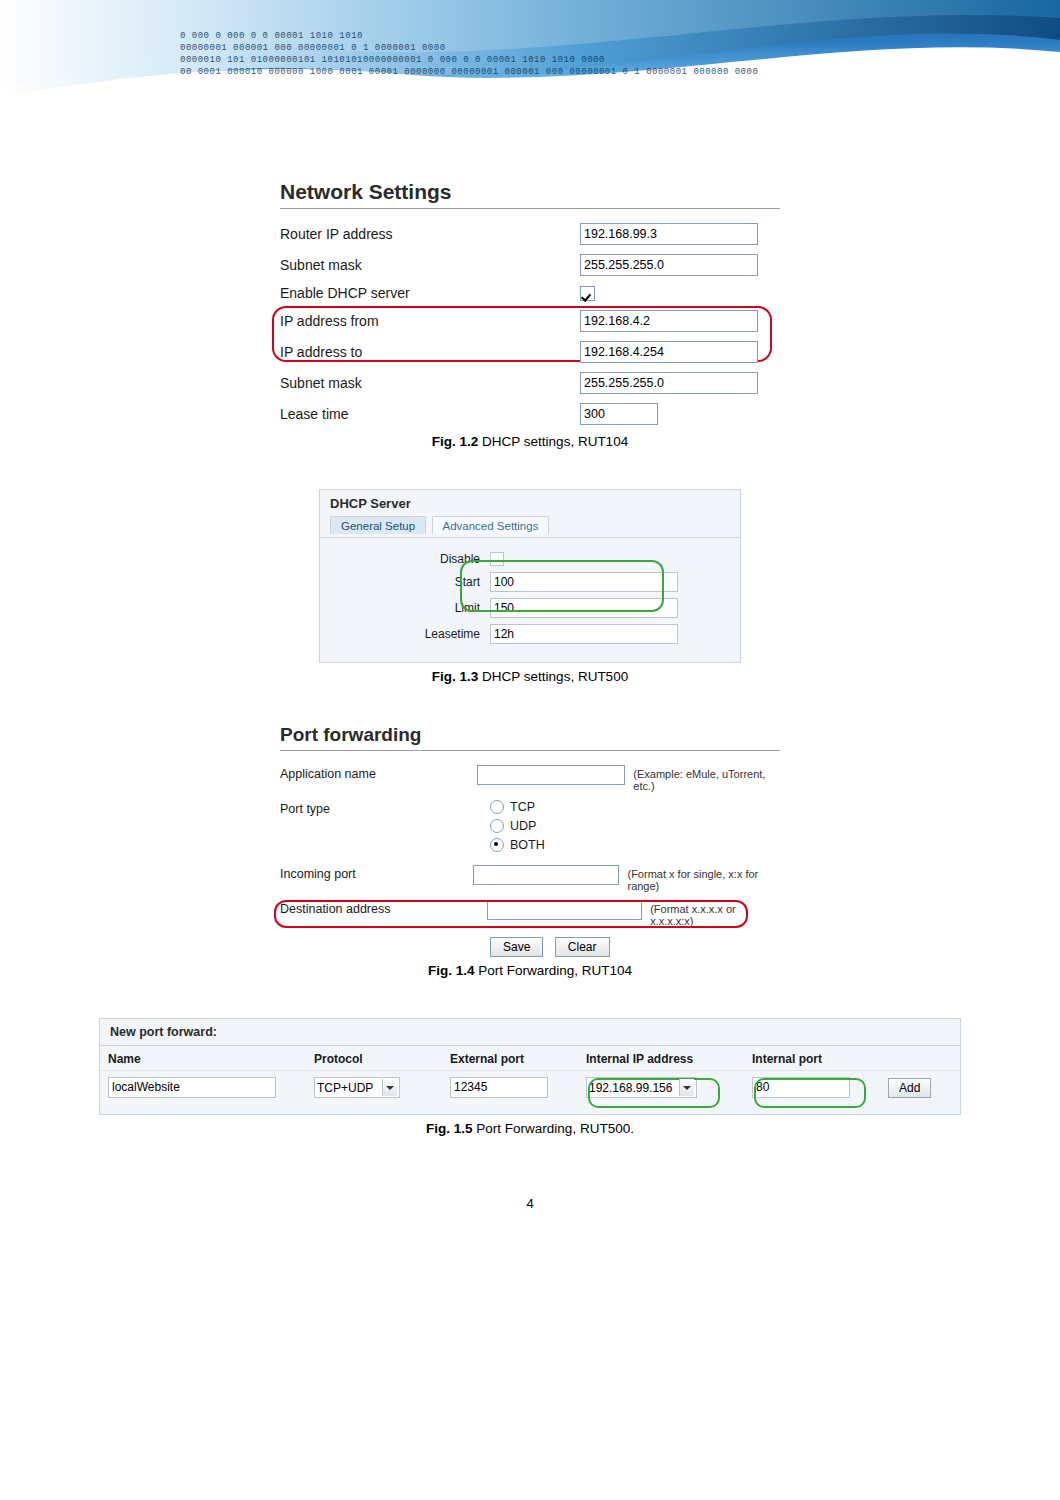0 000 0 000 0 0 00001 1010 1010
00000001 000001 000 00000001 0 1 0000001 0000
0000010 101 01000000101 10101010000000001 0 000 0 0 00001 1010 1010 0000
00 0001 000010 000000 1000 0001 00001 0000000 00000001 000001 000 00000001 0 1 0000001 000000 0000
Network Settings
Router IP address
192.168.99.3
Subnet mask
255.255.255.0
Enable DHCP server
IP address from
192.168.4.2
IP address to
192.168.4.254
Subnet mask
255.255.255.0
Lease time
300
Fig. 1.2 DHCP settings, RUT104
DHCP Server
General Setup Advanced Settings
Disable
Start
100
Limit
150
Leasetime
12h
Fig. 1.3 DHCP settings, RUT500
Port forwarding
Application name
(Example: eMule, uTorrent, etc.)
Port type
TCP
UDP
BOTH
Incoming port
(Format x for single, x:x for range)
Destination address
(Format x.x.x.x or x.x.x.x:x)
Save Clear
Fig. 1.4 Port Forwarding, RUT104
New port forward:
| Name | Protocol | External port | Internal IP address | Internal port | |
| --- | --- | --- | --- | --- | --- |
| localWebsite | TCP+UDP | 12345 | 192.168.99.156 | 80 | Add |
Fig. 1.5 Port Forwarding, RUT500.
4